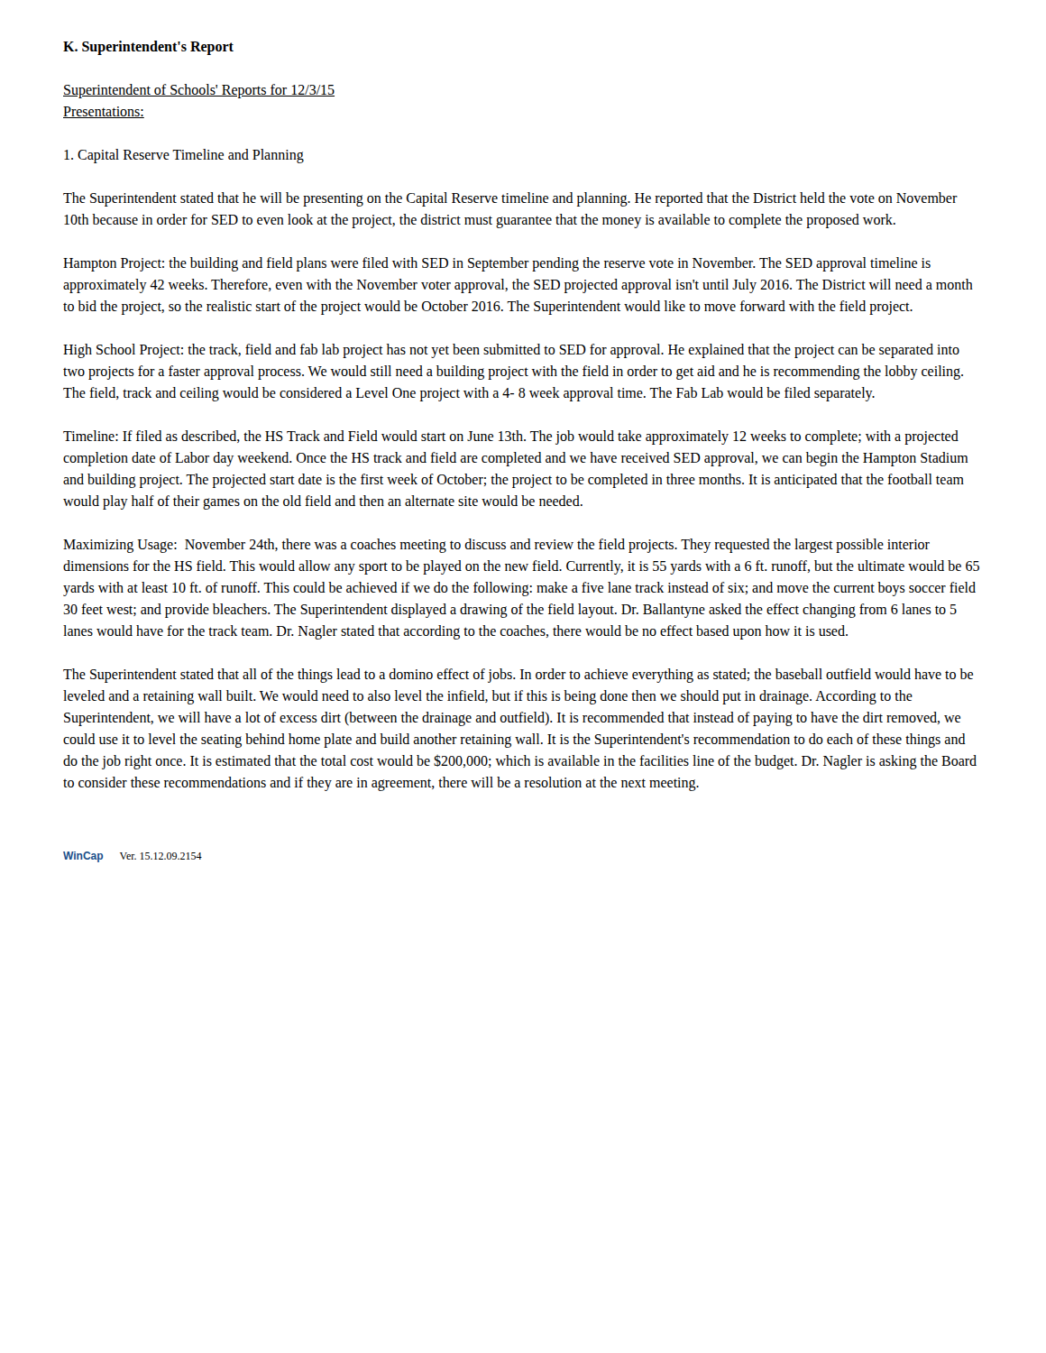K. Superintendent's Report
Superintendent of Schools' Reports for 12/3/15
Presentations:
1. Capital Reserve Timeline and Planning
The Superintendent stated that he will be presenting on the Capital Reserve timeline and planning. He reported that the District held the vote on November 10th because in order for SED to even look at the project, the district must guarantee that the money is available to complete the proposed work.
Hampton Project: the building and field plans were filed with SED in September pending the reserve vote in November. The SED approval timeline is approximately 42 weeks. Therefore, even with the November voter approval, the SED projected approval isn't until July 2016. The District will need a month to bid the project, so the realistic start of the project would be October 2016. The Superintendent would like to move forward with the field project.
High School Project: the track, field and fab lab project has not yet been submitted to SED for approval. He explained that the project can be separated into two projects for a faster approval process. We would still need a building project with the field in order to get aid and he is recommending the lobby ceiling. The field, track and ceiling would be considered a Level One project with a 4- 8 week approval time. The Fab Lab would be filed separately.
Timeline: If filed as described, the HS Track and Field would start on June 13th. The job would take approximately 12 weeks to complete; with a projected completion date of Labor day weekend. Once the HS track and field are completed and we have received SED approval, we can begin the Hampton Stadium and building project. The projected start date is the first week of October; the project to be completed in three months. It is anticipated that the football team would play half of their games on the old field and then an alternate site would be needed.
Maximizing Usage: November 24th, there was a coaches meeting to discuss and review the field projects. They requested the largest possible interior dimensions for the HS field. This would allow any sport to be played on the new field. Currently, it is 55 yards with a 6 ft. runoff, but the ultimate would be 65 yards with at least 10 ft. of runoff. This could be achieved if we do the following: make a five lane track instead of six; and move the current boys soccer field 30 feet west; and provide bleachers. The Superintendent displayed a drawing of the field layout. Dr. Ballantyne asked the effect changing from 6 lanes to 5 lanes would have for the track team. Dr. Nagler stated that according to the coaches, there would be no effect based upon how it is used.
The Superintendent stated that all of the things lead to a domino effect of jobs. In order to achieve everything as stated; the baseball outfield would have to be leveled and a retaining wall built. We would need to also level the infield, but if this is being done then we should put in drainage. According to the Superintendent, we will have a lot of excess dirt (between the drainage and outfield). It is recommended that instead of paying to have the dirt removed, we could use it to level the seating behind home plate and build another retaining wall. It is the Superintendent's recommendation to do each of these things and do the job right once. It is estimated that the total cost would be $200,000; which is available in the facilities line of the budget. Dr. Nagler is asking the Board to consider these recommendations and if they are in agreement, there will be a resolution at the next meeting.
WinCap Ver. 15.12.09.2154